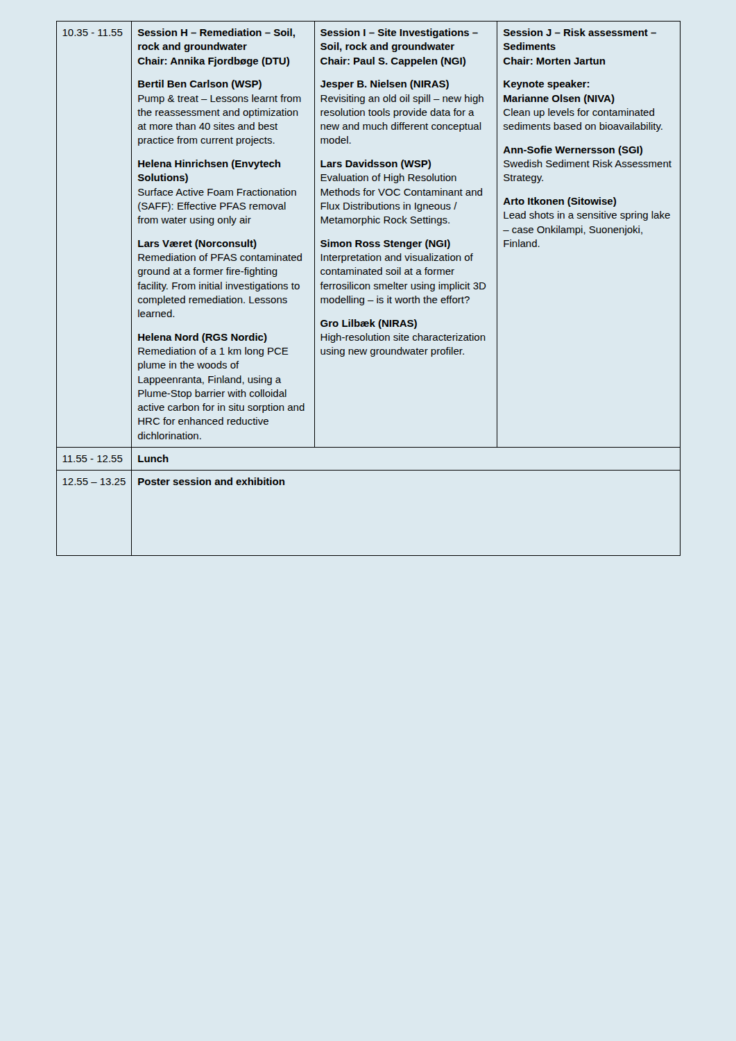| 10.35 - 11.55 | Session H – Remediation – Soil, rock and groundwater Chair: Annika Fjordbøge (DTU) Bertil Ben Carlson (WSP) Pump & treat – Lessons learnt from the reassess­ment and optimization at more than 40 sites and best practice from current projects. Helena Hinrichsen (Envytech Solutions) Surface Active Foam Fractionation (SAFF): Effective PFAS removal from water using only air Lars Været (Norconsult) Remediation of PFAS contaminated ground at a former fire-fighting facility. From initial investigations to completed remediation. Lessons learned. Helena Nord (RGS Nordic) Remediation of a 1 km long PCE plume in the woods of Lappeenranta, Finland, using a Plume-Stop barrier with colloidal active carbon for in situ sorption and HRC for enhanced reductive dichlorination. | Session I – Site Investigations – Soil, rock and groundwater Chair: Paul S. Cappelen (NGI) Jesper B. Nielsen (NIRAS) Revisiting an old oil spill – new high resolution tools provide data for a new and much different conceptual model. Lars Davidsson (WSP) Evaluation of High Resolution Methods for VOC Contaminant and Flux Distributions in Igneous / Metamorphic Rock Settings. Simon Ross Stenger (NGI) Interpretation and visua­lization of contaminated soil at a former ferrosilicon smelter using implicit 3D modelling – is it worth the effort? Gro Lilbæk (NIRAS) High-resolution site characterization using new groundwater profiler. | Session J – Risk assessment – Sediments Chair: Morten Jartun Keynote speaker: Marianne Olsen (NIVA) Clean up levels for contaminated sediments based on bioavailability. Ann-Sofie Wernersson (SGI) Swedish Sediment Risk Assessment Strategy. Arto Itkonen (Sitowise) Lead shots in a sensitive spring lake – case Onkilampi, Suonenjoki, Finland. |
| 11.55 - 12.55 | Lunch |
| 12.55 – 13.25 | Poster session and exhibition |